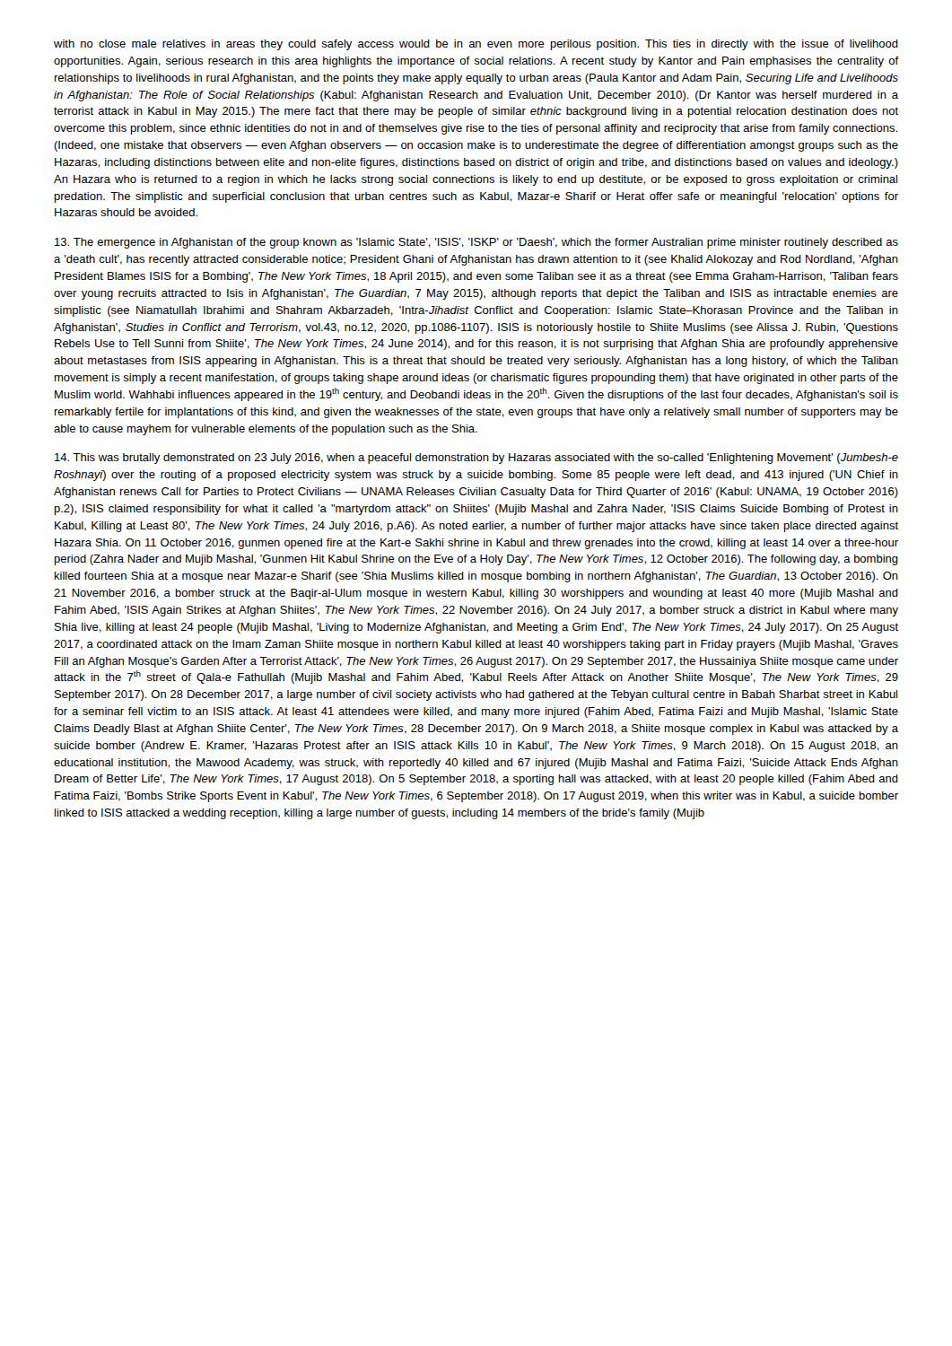with no close male relatives in areas they could safely access would be in an even more perilous position. This ties in directly with the issue of livelihood opportunities. Again, serious research in this area highlights the importance of social relations. A recent study by Kantor and Pain emphasises the centrality of relationships to livelihoods in rural Afghanistan, and the points they make apply equally to urban areas (Paula Kantor and Adam Pain, Securing Life and Livelihoods in Afghanistan: The Role of Social Relationships (Kabul: Afghanistan Research and Evaluation Unit, December 2010). (Dr Kantor was herself murdered in a terrorist attack in Kabul in May 2015.) The mere fact that there may be people of similar ethnic background living in a potential relocation destination does not overcome this problem, since ethnic identities do not in and of themselves give rise to the ties of personal affinity and reciprocity that arise from family connections. (Indeed, one mistake that observers — even Afghan observers — on occasion make is to underestimate the degree of differentiation amongst groups such as the Hazaras, including distinctions between elite and non-elite figures, distinctions based on district of origin and tribe, and distinctions based on values and ideology.) An Hazara who is returned to a region in which he lacks strong social connections is likely to end up destitute, or be exposed to gross exploitation or criminal predation. The simplistic and superficial conclusion that urban centres such as Kabul, Mazar-e Sharif or Herat offer safe or meaningful 'relocation' options for Hazaras should be avoided.
13. The emergence in Afghanistan of the group known as 'Islamic State', 'ISIS', 'ISKP' or 'Daesh', which the former Australian prime minister routinely described as a 'death cult', has recently attracted considerable notice; President Ghani of Afghanistan has drawn attention to it (see Khalid Alokozay and Rod Nordland, 'Afghan President Blames ISIS for a Bombing', The New York Times, 18 April 2015), and even some Taliban see it as a threat (see Emma Graham-Harrison, 'Taliban fears over young recruits attracted to Isis in Afghanistan', The Guardian, 7 May 2015), although reports that depict the Taliban and ISIS as intractable enemies are simplistic (see Niamatullah Ibrahimi and Shahram Akbarzadeh, 'Intra-Jihadist Conflict and Cooperation: Islamic State–Khorasan Province and the Taliban in Afghanistan', Studies in Conflict and Terrorism, vol.43, no.12, 2020, pp.1086-1107). ISIS is notoriously hostile to Shiite Muslims (see Alissa J. Rubin, 'Questions Rebels Use to Tell Sunni from Shiite', The New York Times, 24 June 2014), and for this reason, it is not surprising that Afghan Shia are profoundly apprehensive about metastases from ISIS appearing in Afghanistan. This is a threat that should be treated very seriously. Afghanistan has a long history, of which the Taliban movement is simply a recent manifestation, of groups taking shape around ideas (or charismatic figures propounding them) that have originated in other parts of the Muslim world. Wahhabi influences appeared in the 19th century, and Deobandi ideas in the 20th. Given the disruptions of the last four decades, Afghanistan's soil is remarkably fertile for implantations of this kind, and given the weaknesses of the state, even groups that have only a relatively small number of supporters may be able to cause mayhem for vulnerable elements of the population such as the Shia.
14. This was brutally demonstrated on 23 July 2016, when a peaceful demonstration by Hazaras associated with the so-called 'Enlightening Movement' (Jumbesh-e Roshnayi) over the routing of a proposed electricity system was struck by a suicide bombing. Some 85 people were left dead, and 413 injured ('UN Chief in Afghanistan renews Call for Parties to Protect Civilians — UNAMA Releases Civilian Casualty Data for Third Quarter of 2016' (Kabul: UNAMA, 19 October 2016) p.2), ISIS claimed responsibility for what it called 'a "martyrdom attack" on Shiites' (Mujib Mashal and Zahra Nader, 'ISIS Claims Suicide Bombing of Protest in Kabul, Killing at Least 80', The New York Times, 24 July 2016, p.A6). As noted earlier, a number of further major attacks have since taken place directed against Hazara Shia. On 11 October 2016, gunmen opened fire at the Kart-e Sakhi shrine in Kabul and threw grenades into the crowd, killing at least 14 over a three-hour period (Zahra Nader and Mujib Mashal, 'Gunmen Hit Kabul Shrine on the Eve of a Holy Day', The New York Times, 12 October 2016). The following day, a bombing killed fourteen Shia at a mosque near Mazar-e Sharif (see 'Shia Muslims killed in mosque bombing in northern Afghanistan', The Guardian, 13 October 2016). On 21 November 2016, a bomber struck at the Baqir-al-Ulum mosque in western Kabul, killing 30 worshippers and wounding at least 40 more (Mujib Mashal and Fahim Abed, 'ISIS Again Strikes at Afghan Shiites', The New York Times, 22 November 2016). On 24 July 2017, a bomber struck a district in Kabul where many Shia live, killing at least 24 people (Mujib Mashal, 'Living to Modernize Afghanistan, and Meeting a Grim End', The New York Times, 24 July 2017). On 25 August 2017, a coordinated attack on the Imam Zaman Shiite mosque in northern Kabul killed at least 40 worshippers taking part in Friday prayers (Mujib Mashal, 'Graves Fill an Afghan Mosque's Garden After a Terrorist Attack', The New York Times, 26 August 2017). On 29 September 2017, the Hussainiya Shiite mosque came under attack in the 7th street of Qala-e Fathullah (Mujib Mashal and Fahim Abed, 'Kabul Reels After Attack on Another Shiite Mosque', The New York Times, 29 September 2017). On 28 December 2017, a large number of civil society activists who had gathered at the Tebyan cultural centre in Babah Sharbat street in Kabul for a seminar fell victim to an ISIS attack. At least 41 attendees were killed, and many more injured (Fahim Abed, Fatima Faizi and Mujib Mashal, 'Islamic State Claims Deadly Blast at Afghan Shiite Center', The New York Times, 28 December 2017). On 9 March 2018, a Shiite mosque complex in Kabul was attacked by a suicide bomber (Andrew E. Kramer, 'Hazaras Protest after an ISIS attack Kills 10 in Kabul', The New York Times, 9 March 2018). On 15 August 2018, an educational institution, the Mawood Academy, was struck, with reportedly 40 killed and 67 injured (Mujib Mashal and Fatima Faizi, 'Suicide Attack Ends Afghan Dream of Better Life', The New York Times, 17 August 2018). On 5 September 2018, a sporting hall was attacked, with at least 20 people killed (Fahim Abed and Fatima Faizi, 'Bombs Strike Sports Event in Kabul', The New York Times, 6 September 2018). On 17 August 2019, when this writer was in Kabul, a suicide bomber linked to ISIS attacked a wedding reception, killing a large number of guests, including 14 members of the bride's family (Mujib